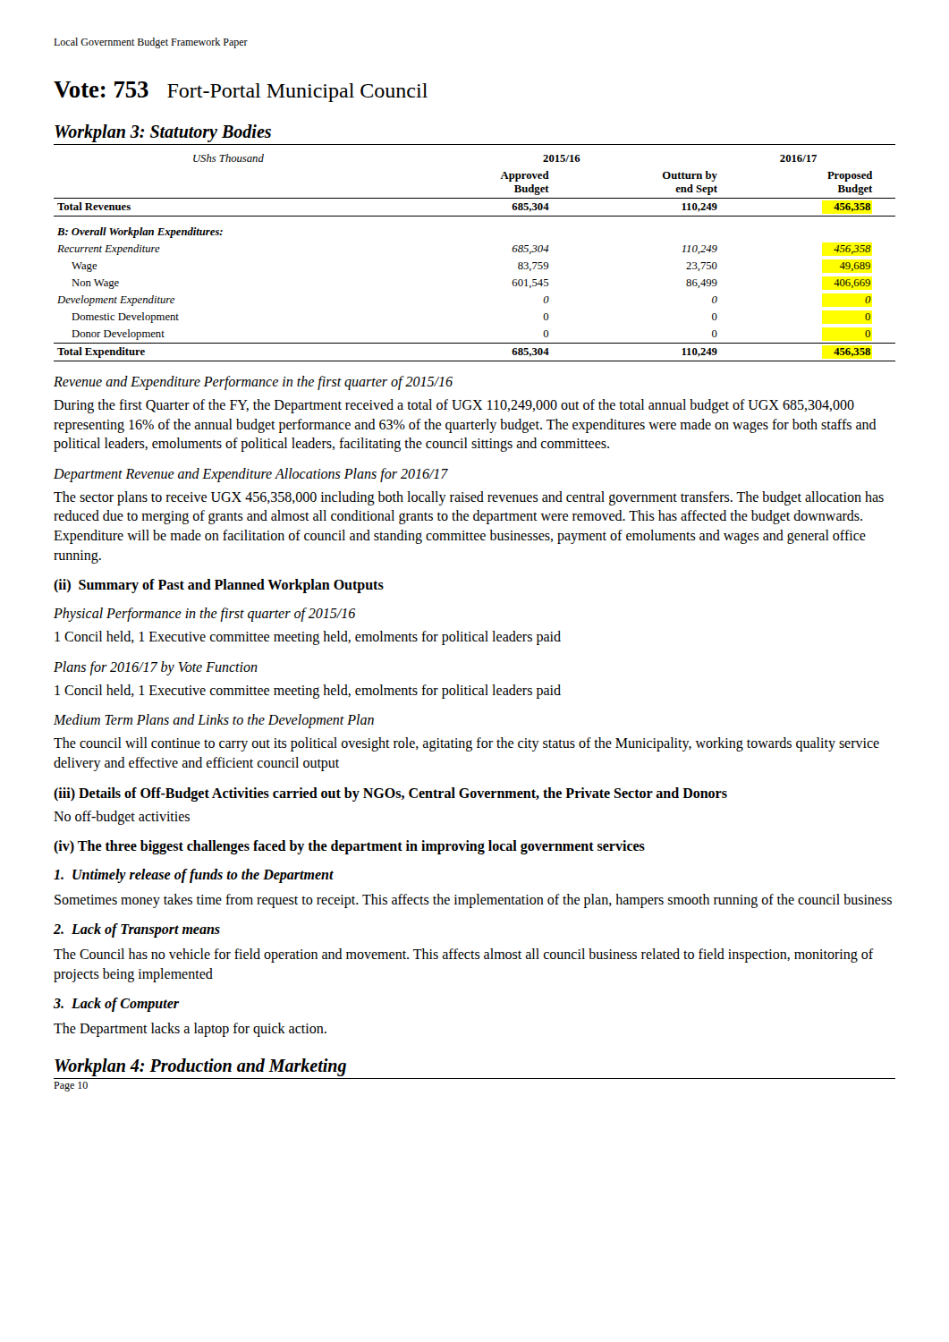Local Government Budget Framework Paper
Vote: 753 Fort-Portal Municipal Council
Workplan 3: Statutory Bodies
| UShs Thousand | 2015/16 | 2016/17 | |
| --- | --- | --- | --- |
| | Approved Budget | Outturn by end Sept | Proposed Budget | |
| Total Revenues | 685,304 | 110,249 | 456,358 | |
| B: Overall Workplan Expenditures: |
| Recurrent Expenditure | 685,304 | 110,249 | 456,358 | |
| Wage | 83,759 | 23,750 | 49,689 | |
| Non Wage | 601,545 | 86,499 | 406,669 | |
| Development Expenditure | 0 | 0 | 0 | |
| Domestic Development | 0 | 0 | 0 | |
| Donor Development | 0 | 0 | 0 | |
| Total Expenditure | 685,304 | 110,249 | 456,358 | |
Revenue and Expenditure Performance in the first quarter of 2015/16
During the first Quarter of the FY, the Department received a total of UGX 110,249,000 out of the total annual budget of UGX 685,304,000 representing 16% of the annual budget performance and 63% of the quarterly budget. The expenditures were made on wages for both staffs and political leaders, emoluments of political leaders, facilitating the council sittings and committees.
Department Revenue and Expenditure Allocations Plans for 2016/17
The sector plans to receive UGX 456,358,000 including both locally raised revenues and central government transfers. The budget allocation has reduced due to merging of grants and almost all conditional grants to the department were removed. This has affected the budget downwards. Expenditure will be made on facilitation of council and standing committee businesses, payment of emoluments and wages and general office running.
(ii) Summary of Past and Planned Workplan Outputs
Physical Performance in the first quarter of 2015/16
1 Concil held, 1 Executive committee meeting held, emolments for political leaders paid
Plans for 2016/17 by Vote Function
1 Concil held, 1 Executive committee meeting held, emolments for political leaders paid
Medium Term Plans and Links to the Development Plan
The council will continue to carry out its political ovesight role, agitating for the city status of the Municipality, working towards quality service delivery and effective and efficient council output
(iii) Details of Off-Budget Activities carried out by NGOs, Central Government, the Private Sector and Donors
No off-budget activities
(iv) The three biggest challenges faced by the department in improving local government services
1. Untimely release of funds to the Department
Sometimes money takes time from request to receipt. This affects the implementation of the plan, hampers smooth running of the council business
2. Lack of Transport means
The Council has no vehicle for field operation and movement. This affects almost all council business related to field inspection, monitoring of projects being implemented
3. Lack of Computer
The Department lacks a laptop for quick action.
Workplan 4: Production and Marketing
Page 10